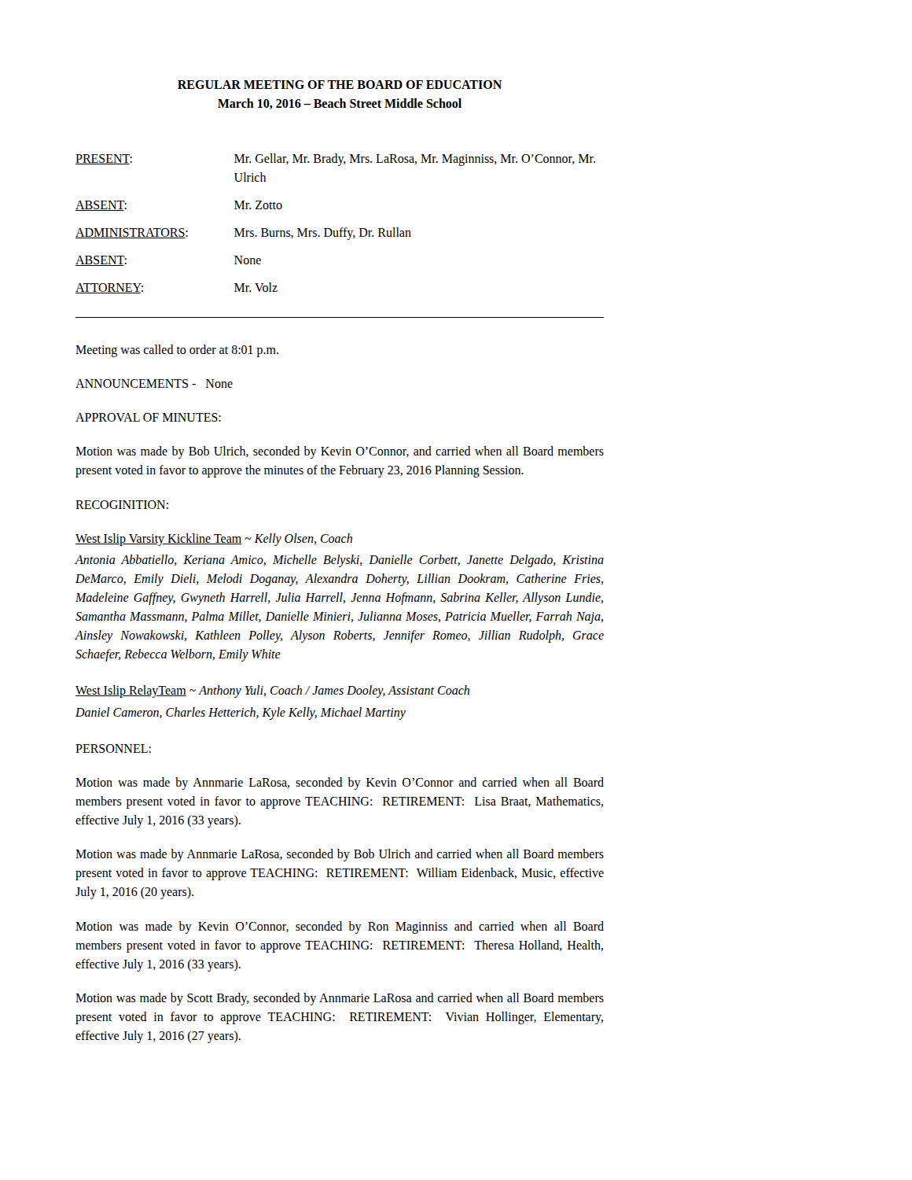Regular Meeting of the Board of Education
March 10, 2016 – Beach Street Middle School
| PRESENT : | Mr. Gellar, Mr. Brady, Mrs. LaRosa, Mr. Maginniss, Mr. O’Connor, Mr. Ulrich |
| ABSENT : | Mr. Zotto |
| ADMINISTRATORS : | Mrs. Burns, Mrs. Duffy, Dr. Rullan |
| ABSENT : | None |
| ATTORNEY : | Mr. Volz |
Meeting was called to order at 8:01 p.m.
ANNOUNCEMENTS - None
APPROVAL OF MINUTES:
Motion was made by Bob Ulrich, seconded by Kevin O’Connor, and carried when all Board members present voted in favor to approve the minutes of the February 23, 2016 Planning Session.
RECOGINITION:
West Islip Varsity Kickline Team ~ Kelly Olsen, Coach
Antonia Abbatiello, Keriana Amico, Michelle Belyski, Danielle Corbett, Janette Delgado, Kristina DeMarco, Emily Dieli, Melodi Doganay, Alexandra Doherty, Lillian Dookram, Catherine Fries, Madeleine Gaffney, Gwyneth Harrell, Julia Harrell, Jenna Hofmann, Sabrina Keller, Allyson Lundie, Samantha Massmann, Palma Millet, Danielle Minieri, Julianna Moses, Patricia Mueller, Farrah Naja, Ainsley Nowakowski, Kathleen Polley, Alyson Roberts, Jennifer Romeo, Jillian Rudolph, Grace Schaefer, Rebecca Welborn, Emily White
West Islip RelayTeam ~ Anthony Yuli, Coach / James Dooley, Assistant Coach
Daniel Cameron, Charles Hetterich, Kyle Kelly, Michael Martiny
PERSONNEL:
Motion was made by Annmarie LaRosa, seconded by Kevin O’Connor and carried when all Board members present voted in favor to approve TEACHING: RETIREMENT: Lisa Braat, Mathematics, effective July 1, 2016 (33 years).
Motion was made by Annmarie LaRosa, seconded by Bob Ulrich and carried when all Board members present voted in favor to approve TEACHING: RETIREMENT: William Eidenback, Music, effective July 1, 2016 (20 years).
Motion was made by Kevin O’Connor, seconded by Ron Maginniss and carried when all Board members present voted in favor to approve TEACHING: RETIREMENT: Theresa Holland, Health, effective July 1, 2016 (33 years).
Motion was made by Scott Brady, seconded by Annmarie LaRosa and carried when all Board members present voted in favor to approve TEACHING: RETIREMENT: Vivian Hollinger, Elementary, effective July 1, 2016 (27 years).